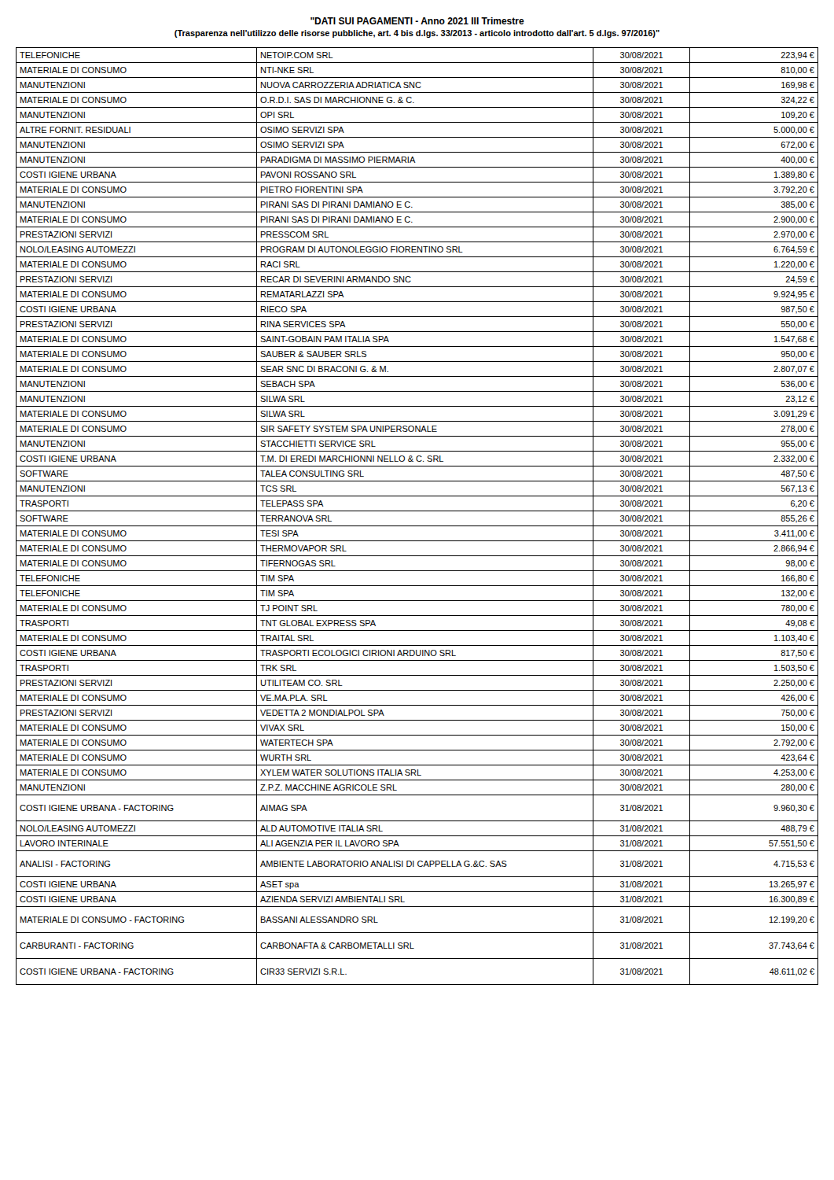"DATI SUI PAGAMENTI - Anno 2021 III Trimestre
(Trasparenza nell'utilizzo delle risorse pubbliche, art. 4 bis d.lgs. 33/2013 - articolo introdotto dall'art. 5 d.lgs. 97/2016)"
| TELEFONICHE | NETOIP.COM SRL | 30/08/2021 | 223,94 € |
| MATERIALE DI CONSUMO | NTI-NKE SRL | 30/08/2021 | 810,00 € |
| MANUTENZIONI | NUOVA CARROZZERIA ADRIATICA SNC | 30/08/2021 | 169,98 € |
| MATERIALE DI CONSUMO | O.R.D.I. SAS DI MARCHIONNE G. & C. | 30/08/2021 | 324,22 € |
| MANUTENZIONI | OPI SRL | 30/08/2021 | 109,20 € |
| ALTRE FORNIT. RESIDUALI | OSIMO SERVIZI SPA | 30/08/2021 | 5.000,00 € |
| MANUTENZIONI | OSIMO SERVIZI SPA | 30/08/2021 | 672,00 € |
| MANUTENZIONI | PARADIGMA DI MASSIMO PIERMARIA | 30/08/2021 | 400,00 € |
| COSTI IGIENE URBANA | PAVONI ROSSANO SRL | 30/08/2021 | 1.389,80 € |
| MATERIALE DI CONSUMO | PIETRO FIORENTINI SPA | 30/08/2021 | 3.792,20 € |
| MANUTENZIONI | PIRANI SAS DI PIRANI DAMIANO E C. | 30/08/2021 | 385,00 € |
| MATERIALE DI CONSUMO | PIRANI SAS DI PIRANI DAMIANO E C. | 30/08/2021 | 2.900,00 € |
| PRESTAZIONI SERVIZI | PRESSCOM SRL | 30/08/2021 | 2.970,00 € |
| NOLO/LEASING AUTOMEZZI | PROGRAM DI AUTONOLEGGIO FIORENTINO SRL | 30/08/2021 | 6.764,59 € |
| MATERIALE DI CONSUMO | RACI SRL | 30/08/2021 | 1.220,00 € |
| PRESTAZIONI SERVIZI | RECAR DI SEVERINI ARMANDO SNC | 30/08/2021 | 24,59 € |
| MATERIALE DI CONSUMO | REMATARLAZZI SPA | 30/08/2021 | 9.924,95 € |
| COSTI IGIENE URBANA | RIECO SPA | 30/08/2021 | 987,50 € |
| PRESTAZIONI SERVIZI | RINA SERVICES SPA | 30/08/2021 | 550,00 € |
| MATERIALE DI CONSUMO | SAINT-GOBAIN PAM ITALIA SPA | 30/08/2021 | 1.547,68 € |
| MATERIALE DI CONSUMO | SAUBER & SAUBER SRLS | 30/08/2021 | 950,00 € |
| MATERIALE DI CONSUMO | SEAR SNC DI BRACONI G. & M. | 30/08/2021 | 2.807,07 € |
| MANUTENZIONI | SEBACH SPA | 30/08/2021 | 536,00 € |
| MANUTENZIONI | SILWA SRL | 30/08/2021 | 23,12 € |
| MATERIALE DI CONSUMO | SILWA SRL | 30/08/2021 | 3.091,29 € |
| MATERIALE DI CONSUMO | SIR SAFETY SYSTEM SPA UNIPERSONALE | 30/08/2021 | 278,00 € |
| MANUTENZIONI | STACCHIETTI SERVICE SRL | 30/08/2021 | 955,00 € |
| COSTI IGIENE URBANA | T.M. DI EREDI MARCHIONNI NELLO & C. SRL | 30/08/2021 | 2.332,00 € |
| SOFTWARE | TALEA CONSULTING SRL | 30/08/2021 | 487,50 € |
| MANUTENZIONI | TCS SRL | 30/08/2021 | 567,13 € |
| TRASPORTI | TELEPASS SPA | 30/08/2021 | 6,20 € |
| SOFTWARE | TERRANOVA SRL | 30/08/2021 | 855,26 € |
| MATERIALE DI CONSUMO | TESI SPA | 30/08/2021 | 3.411,00 € |
| MATERIALE DI CONSUMO | THERMOVAPOR SRL | 30/08/2021 | 2.866,94 € |
| MATERIALE DI CONSUMO | TIFERNOGAS SRL | 30/08/2021 | 98,00 € |
| TELEFONICHE | TIM SPA | 30/08/2021 | 166,80 € |
| TELEFONICHE | TIM SPA | 30/08/2021 | 132,00 € |
| MATERIALE DI CONSUMO | TJ POINT SRL | 30/08/2021 | 780,00 € |
| TRASPORTI | TNT GLOBAL EXPRESS SPA | 30/08/2021 | 49,08 € |
| MATERIALE DI CONSUMO | TRAITAL SRL | 30/08/2021 | 1.103,40 € |
| COSTI IGIENE URBANA | TRASPORTI ECOLOGICI CIRIONI ARDUINO SRL | 30/08/2021 | 817,50 € |
| TRASPORTI | TRK SRL | 30/08/2021 | 1.503,50 € |
| PRESTAZIONI SERVIZI | UTILITEAM CO. SRL | 30/08/2021 | 2.250,00 € |
| MATERIALE DI CONSUMO | VE.MA.PLA. SRL | 30/08/2021 | 426,00 € |
| PRESTAZIONI SERVIZI | VEDETTA 2 MONDIALPOL SPA | 30/08/2021 | 750,00 € |
| MATERIALE DI CONSUMO | VIVAX SRL | 30/08/2021 | 150,00 € |
| MATERIALE DI CONSUMO | WATERTECH SPA | 30/08/2021 | 2.792,00 € |
| MATERIALE DI CONSUMO | WURTH SRL | 30/08/2021 | 423,64 € |
| MATERIALE DI CONSUMO | XYLEM WATER SOLUTIONS ITALIA SRL | 30/08/2021 | 4.253,00 € |
| MANUTENZIONI | Z.P.Z. MACCHINE AGRICOLE SRL | 30/08/2021 | 280,00 € |
| COSTI IGIENE URBANA - FACTORING | AIMAG SPA | 31/08/2021 | 9.960,30 € |
| NOLO/LEASING AUTOMEZZI | ALD AUTOMOTIVE ITALIA SRL | 31/08/2021 | 488,79 € |
| LAVORO INTERINALE | ALI AGENZIA PER IL LAVORO SPA | 31/08/2021 | 57.551,50 € |
| ANALISI - FACTORING | AMBIENTE LABORATORIO ANALISI DI CAPPELLA G.&C. SAS | 31/08/2021 | 4.715,53 € |
| COSTI IGIENE URBANA | ASET spa | 31/08/2021 | 13.265,97 € |
| COSTI IGIENE URBANA | AZIENDA SERVIZI AMBIENTALI SRL | 31/08/2021 | 16.300,89 € |
| MATERIALE DI CONSUMO - FACTORING | BASSANI ALESSANDRO SRL | 31/08/2021 | 12.199,20 € |
| CARBURANTI - FACTORING | CARBONAFTA & CARBOMETALLI SRL | 31/08/2021 | 37.743,64 € |
| COSTI IGIENE URBANA - FACTORING | CIR33 SERVIZI S.R.L. | 31/08/2021 | 48.611,02 € |